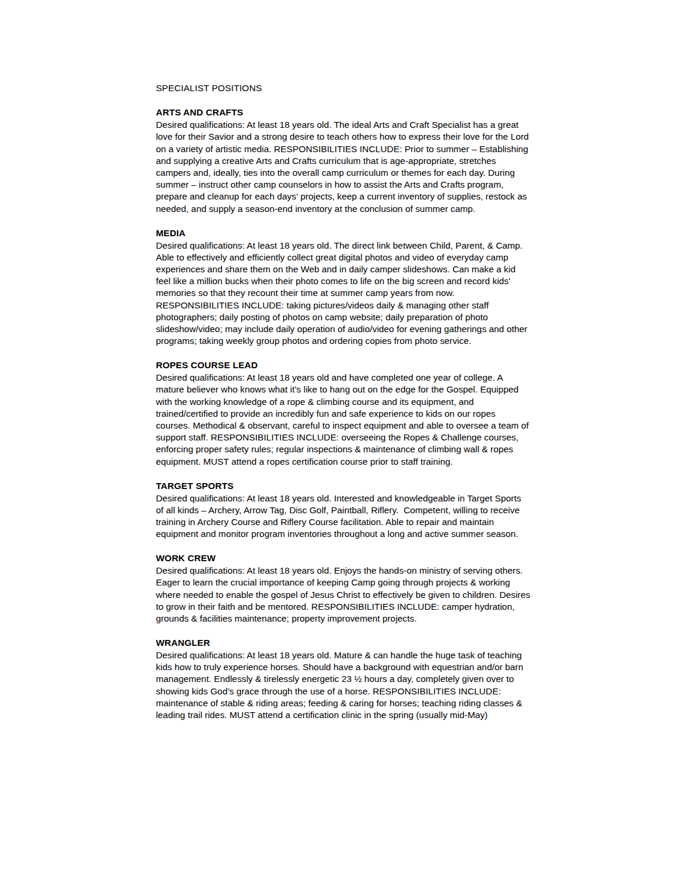SPECIALIST POSITIONS
ARTS AND CRAFTS
Desired qualifications: At least 18 years old. The ideal Arts and Craft Specialist has a great love for their Savior and a strong desire to teach others how to express their love for the Lord on a variety of artistic media. RESPONSIBILITIES INCLUDE: Prior to summer – Establishing and supplying a creative Arts and Crafts curriculum that is age-appropriate, stretches campers and, ideally, ties into the overall camp curriculum or themes for each day. During summer – instruct other camp counselors in how to assist the Arts and Crafts program, prepare and cleanup for each days’ projects, keep a current inventory of supplies, restock as needed, and supply a season-end inventory at the conclusion of summer camp.
MEDIA
Desired qualifications: At least 18 years old. The direct link between Child, Parent, & Camp. Able to effectively and efficiently collect great digital photos and video of everyday camp experiences and share them on the Web and in daily camper slideshows. Can make a kid feel like a million bucks when their photo comes to life on the big screen and record kids' memories so that they recount their time at summer camp years from now. RESPONSIBILITIES INCLUDE: taking pictures/videos daily & managing other staff photographers; daily posting of photos on camp website; daily preparation of photo slideshow/video; may include daily operation of audio/video for evening gatherings and other programs; taking weekly group photos and ordering copies from photo service.
ROPES COURSE LEAD
Desired qualifications: At least 18 years old and have completed one year of college. A mature believer who knows what it’s like to hang out on the edge for the Gospel. Equipped with the working knowledge of a rope & climbing course and its equipment, and trained/certified to provide an incredibly fun and safe experience to kids on our ropes courses. Methodical & observant, careful to inspect equipment and able to oversee a team of support staff. RESPONSIBILITIES INCLUDE: overseeing the Ropes & Challenge courses, enforcing proper safety rules; regular inspections & maintenance of climbing wall & ropes equipment. MUST attend a ropes certification course prior to staff training.
TARGET SPORTS
Desired qualifications: At least 18 years old. Interested and knowledgeable in Target Sports of all kinds – Archery, Arrow Tag, Disc Golf, Paintball, Riflery. Competent, willing to receive training in Archery Course and Riflery Course facilitation. Able to repair and maintain equipment and monitor program inventories throughout a long and active summer season.
WORK CREW
Desired qualifications: At least 18 years old. Enjoys the hands-on ministry of serving others. Eager to learn the crucial importance of keeping Camp going through projects & working where needed to enable the gospel of Jesus Christ to effectively be given to children. Desires to grow in their faith and be mentored. RESPONSIBILITIES INCLUDE: camper hydration, grounds & facilities maintenance; property improvement projects.
WRANGLER
Desired qualifications: At least 18 years old. Mature & can handle the huge task of teaching kids how to truly experience horses. Should have a background with equestrian and/or barn management. Endlessly & tirelessly energetic 23 ½ hours a day, completely given over to showing kids God’s grace through the use of a horse. RESPONSIBILITIES INCLUDE: maintenance of stable & riding areas; feeding & caring for horses; teaching riding classes & leading trail rides. MUST attend a certification clinic in the spring (usually mid-May)